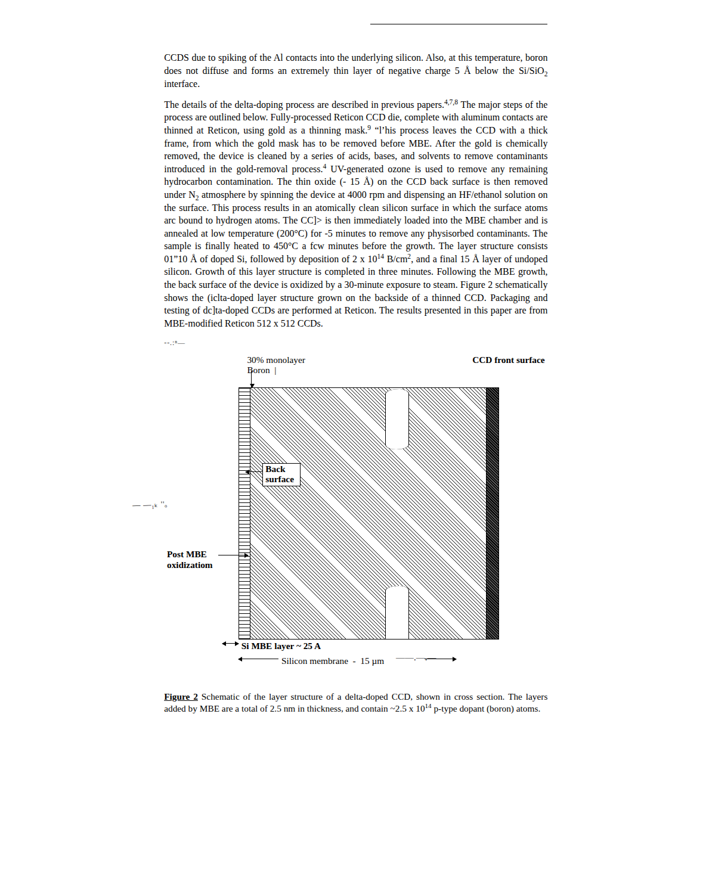CCDS due to spiking of the Al contacts into the underlying silicon. Also, at this temperature, boron does not diffuse and forms an extremely thin layer of negative charge 5 Å below the Si/SiO2 interface.
The details of the delta-doping process are described in previous papers.4,7,8 The major steps of the process are outlined below. Fully-processed Reticon CCD die, complete with aluminum contacts are thinned at Reticon, using gold as a thinning mask.9 “l’his process leaves the CCD with a thick frame, from which the gold mask has to be removed before MBE. After the gold is chemically removed, the device is cleaned by a series of acids, bases, and solvents to remove contaminants introduced in the gold-removal process.4 UV-generated ozone is used to remove any remaining hydrocarbon contamination. The thin oxide (- 15 Å) on the CCD back surface is then removed under N2 atmosphere by spinning the device at 4000 rpm and dispensing an HF/ethanol solution on the surface. This process results in an atomically clean silicon surface in which the surface atoms arc bound to hydrogen atoms. The CC]> is then immediately loaded into the MBE chamber and is annealed at low temperature (200°C) for -5 minutes to remove any physisorbed contaminants. The sample is finally heated to 450°C a fcw minutes before the growth. The layer structure consists 01”10 Å of doped Si, followed by deposition of 2 x 1014 B/cm2, and a final 15 Å layer of undoped silicon. Growth of this layer structure is completed in three minutes. Following the MBE growth, the back surface of the device is oxidized by a 30-minute exposure to steam. Figure 2 schematically shows the (iclta-doped layer structure grown on the backside of a thinned CCD. Packaging and testing of dc]ta-doped CCDs are performed at Reticon. The results presented in this paper are from MBE-modified Reticon 512 x 512 CCDs.
--.:ⁿ—
— —₁ₖ ''ₒ
30% monolayer
Boron |
CCD front surface
Back
surface
Post MBE
oxidizatiom
Si MBE layer ~ 25 A
Silicon membrane - 15 µm
——.—.—
Figure 2 Schematic of the layer structure of a delta-doped CCD, shown in cross section. The layers added by MBE are a total of 2.5 nm in thickness, and contain ~2.5 x 1014 p-type dopant (boron) atoms.